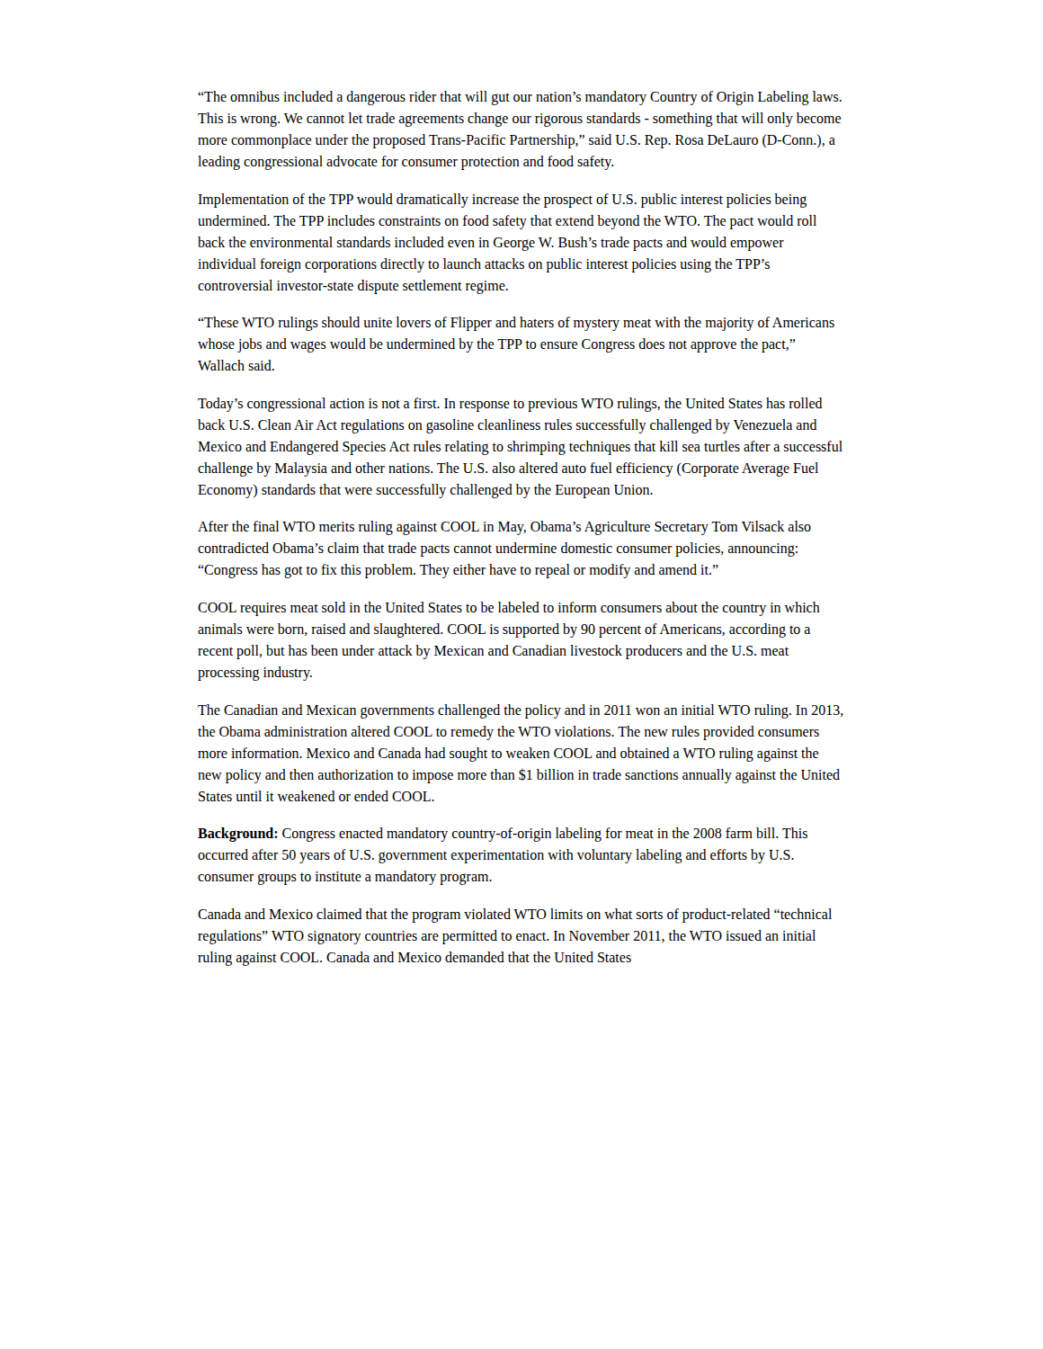“The omnibus included a dangerous rider that will gut our nation’s mandatory Country of Origin Labeling laws. This is wrong. We cannot let trade agreements change our rigorous standards - something that will only become more commonplace under the proposed Trans-Pacific Partnership,” said U.S. Rep. Rosa DeLauro (D-Conn.), a leading congressional advocate for consumer protection and food safety.
Implementation of the TPP would dramatically increase the prospect of U.S. public interest policies being undermined. The TPP includes constraints on food safety that extend beyond the WTO. The pact would roll back the environmental standards included even in George W. Bush’s trade pacts and would empower individual foreign corporations directly to launch attacks on public interest policies using the TPP’s controversial investor-state dispute settlement regime.
“These WTO rulings should unite lovers of Flipper and haters of mystery meat with the majority of Americans whose jobs and wages would be undermined by the TPP to ensure Congress does not approve the pact,” Wallach said.
Today’s congressional action is not a first. In response to previous WTO rulings, the United States has rolled back U.S. Clean Air Act regulations on gasoline cleanliness rules successfully challenged by Venezuela and Mexico and Endangered Species Act rules relating to shrimping techniques that kill sea turtles after a successful challenge by Malaysia and other nations. The U.S. also altered auto fuel efficiency (Corporate Average Fuel Economy) standards that were successfully challenged by the European Union.
After the final WTO merits ruling against COOL in May, Obama’s Agriculture Secretary Tom Vilsack also contradicted Obama’s claim that trade pacts cannot undermine domestic consumer policies, announcing: “Congress has got to fix this problem. They either have to repeal or modify and amend it.”
COOL requires meat sold in the United States to be labeled to inform consumers about the country in which animals were born, raised and slaughtered. COOL is supported by 90 percent of Americans, according to a recent poll, but has been under attack by Mexican and Canadian livestock producers and the U.S. meat processing industry.
The Canadian and Mexican governments challenged the policy and in 2011 won an initial WTO ruling. In 2013, the Obama administration altered COOL to remedy the WTO violations. The new rules provided consumers more information. Mexico and Canada had sought to weaken COOL and obtained a WTO ruling against the new policy and then authorization to impose more than $1 billion in trade sanctions annually against the United States until it weakened or ended COOL.
Background: Congress enacted mandatory country-of-origin labeling for meat in the 2008 farm bill. This occurred after 50 years of U.S. government experimentation with voluntary labeling and efforts by U.S. consumer groups to institute a mandatory program.
Canada and Mexico claimed that the program violated WTO limits on what sorts of product-related “technical regulations” WTO signatory countries are permitted to enact. In November 2011, the WTO issued an initial ruling against COOL. Canada and Mexico demanded that the United States